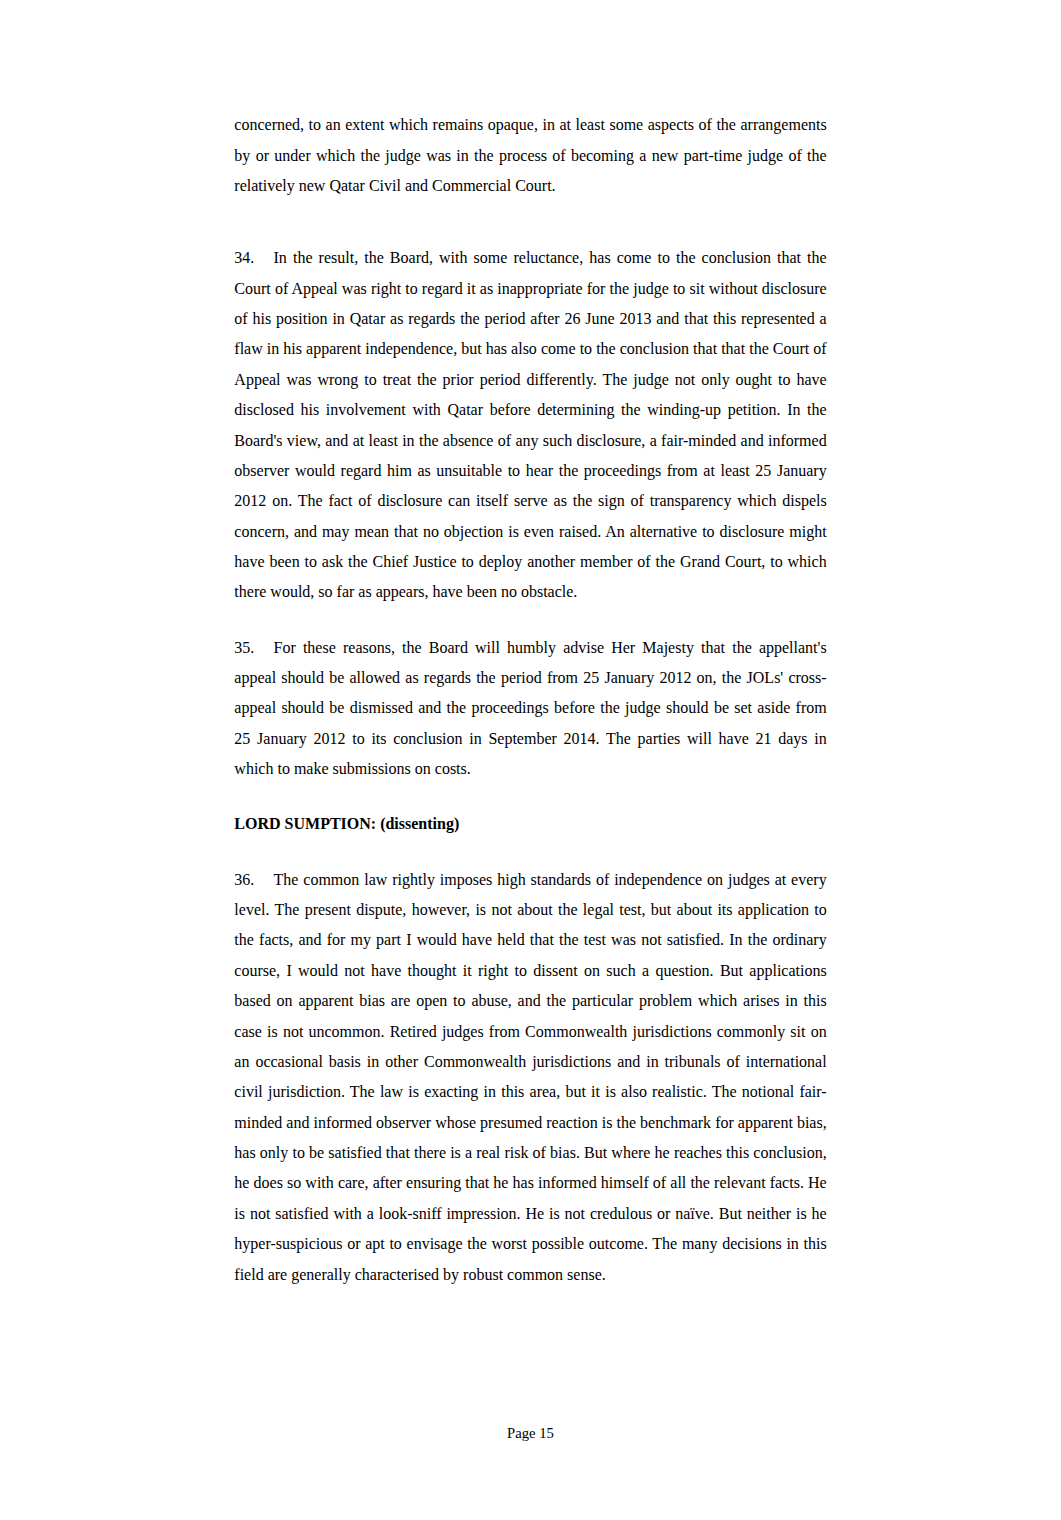concerned, to an extent which remains opaque, in at least some aspects of the arrangements by or under which the judge was in the process of becoming a new part-time judge of the relatively new Qatar Civil and Commercial Court.
34. In the result, the Board, with some reluctance, has come to the conclusion that the Court of Appeal was right to regard it as inappropriate for the judge to sit without disclosure of his position in Qatar as regards the period after 26 June 2013 and that this represented a flaw in his apparent independence, but has also come to the conclusion that that the Court of Appeal was wrong to treat the prior period differently. The judge not only ought to have disclosed his involvement with Qatar before determining the winding-up petition. In the Board's view, and at least in the absence of any such disclosure, a fair-minded and informed observer would regard him as unsuitable to hear the proceedings from at least 25 January 2012 on. The fact of disclosure can itself serve as the sign of transparency which dispels concern, and may mean that no objection is even raised. An alternative to disclosure might have been to ask the Chief Justice to deploy another member of the Grand Court, to which there would, so far as appears, have been no obstacle.
35. For these reasons, the Board will humbly advise Her Majesty that the appellant's appeal should be allowed as regards the period from 25 January 2012 on, the JOLs' cross-appeal should be dismissed and the proceedings before the judge should be set aside from 25 January 2012 to its conclusion in September 2014. The parties will have 21 days in which to make submissions on costs.
LORD SUMPTION: (dissenting)
36. The common law rightly imposes high standards of independence on judges at every level. The present dispute, however, is not about the legal test, but about its application to the facts, and for my part I would have held that the test was not satisfied. In the ordinary course, I would not have thought it right to dissent on such a question. But applications based on apparent bias are open to abuse, and the particular problem which arises in this case is not uncommon. Retired judges from Commonwealth jurisdictions commonly sit on an occasional basis in other Commonwealth jurisdictions and in tribunals of international civil jurisdiction. The law is exacting in this area, but it is also realistic. The notional fair-minded and informed observer whose presumed reaction is the benchmark for apparent bias, has only to be satisfied that there is a real risk of bias. But where he reaches this conclusion, he does so with care, after ensuring that he has informed himself of all the relevant facts. He is not satisfied with a look-sniff impression. He is not credulous or naïve. But neither is he hyper-suspicious or apt to envisage the worst possible outcome. The many decisions in this field are generally characterised by robust common sense.
Page 15